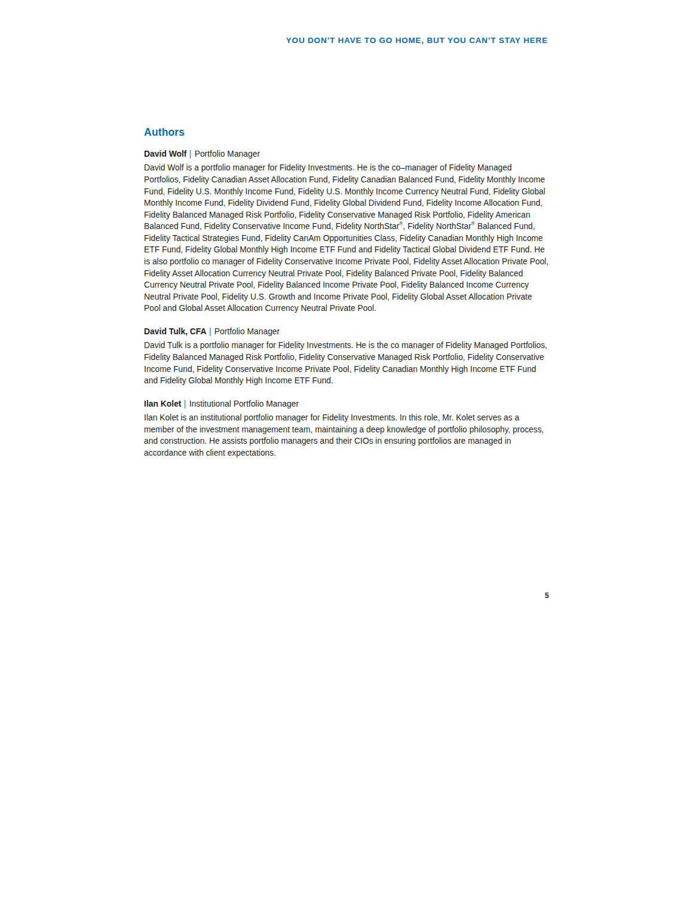You don’t have to go home, but you can’t stay here
Authors
David Wolf|Portfolio Manager
David Wolf is a portfolio manager for Fidelity Investments. He is the co–manager of Fidelity Managed Portfolios, Fidelity Canadian Asset Allocation Fund, Fidelity Canadian Balanced Fund, Fidelity Monthly Income Fund, Fidelity U.S. Monthly Income Fund, Fidelity U.S. Monthly Income Currency Neutral Fund, Fidelity Global Monthly Income Fund, Fidelity Dividend Fund, Fidelity Global Dividend Fund, Fidelity Income Allocation Fund, Fidelity Balanced Managed Risk Portfolio, Fidelity Conservative Managed Risk Portfolio, Fidelity American Balanced Fund, Fidelity Conservative Income Fund, Fidelity NorthStar®, Fidelity NorthStar® Balanced Fund, Fidelity Tactical Strategies Fund, Fidelity CanAm Opportunities Class, Fidelity Canadian Monthly High Income ETF Fund, Fidelity Global Monthly High Income ETF Fund and Fidelity Tactical Global Dividend ETF Fund. He is also portfolio co manager of Fidelity Conservative Income Private Pool, Fidelity Asset Allocation Private Pool, Fidelity Asset Allocation Currency Neutral Private Pool, Fidelity Balanced Private Pool, Fidelity Balanced Currency Neutral Private Pool, Fidelity Balanced Income Private Pool, Fidelity Balanced Income Currency Neutral Private Pool, Fidelity U.S. Growth and Income Private Pool, Fidelity Global Asset Allocation Private Pool and Global Asset Allocation Currency Neutral Private Pool.
David Tulk, CFA|Portfolio Manager
David Tulk is a portfolio manager for Fidelity Investments. He is the co manager of Fidelity Managed Portfolios, Fidelity Balanced Managed Risk Portfolio, Fidelity Conservative Managed Risk Portfolio, Fidelity Conservative Income Fund, Fidelity Conservative Income Private Pool, Fidelity Canadian Monthly High Income ETF Fund and Fidelity Global Monthly High Income ETF Fund.
Ilan Kolet|Institutional Portfolio Manager
Ilan Kolet is an institutional portfolio manager for Fidelity Investments. In this role, Mr. Kolet serves as a member of the investment management team, maintaining a deep knowledge of portfolio philosophy, process, and construction. He assists portfolio managers and their CIOs in ensuring portfolios are managed in accordance with client expectations.
5